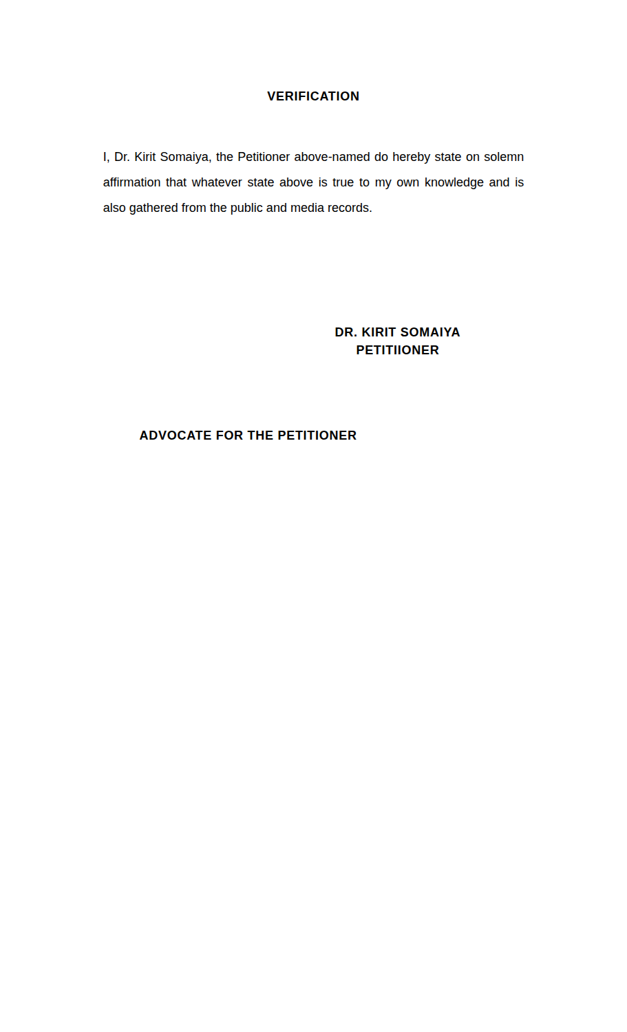VERIFICATION
I, Dr. Kirit Somaiya, the Petitioner above-named do hereby state on solemn affirmation that whatever state above is true to my own knowledge and is also gathered from the public and media records.
DR. KIRIT SOMAIYA
PETITIIONER
ADVOCATE FOR THE PETITIONER